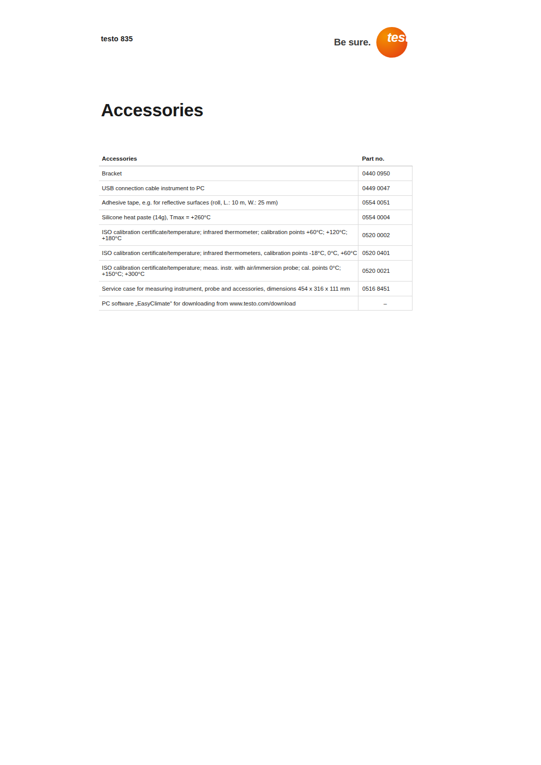testo 835
Be sure. testo
Accessories
| Accessories | Part no. | |
| --- | --- | --- |
| Bracket | 0440 0950 | |
| USB connection cable instrument to PC | 0449 0047 | |
| Adhesive tape, e.g. for reflective surfaces (roll, L.: 10 m, W.: 25 mm) | 0554 0051 | |
| Silicone heat paste (14g), Tmax = +260°C | 0554 0004 | |
| ISO calibration certificate/temperature; infrared thermometer; calibration points +60°C; +120°C; +180°C | 0520 0002 | |
| ISO calibration certificate/temperature; infrared thermometers, calibration points -18°C, 0°C, +60°C | 0520 0401 | |
| ISO calibration certificate/temperature; meas. instr. with air/immersion probe; cal. points 0°C; +150°C; +300°C | 0520 0021 | |
| Service case for measuring instrument, probe and accessories, dimensions 454 x 316 x 111 mm | 0516 8451 | |
| PC software „EasyClimate“ for downloading from www.testo.com/download | – | |